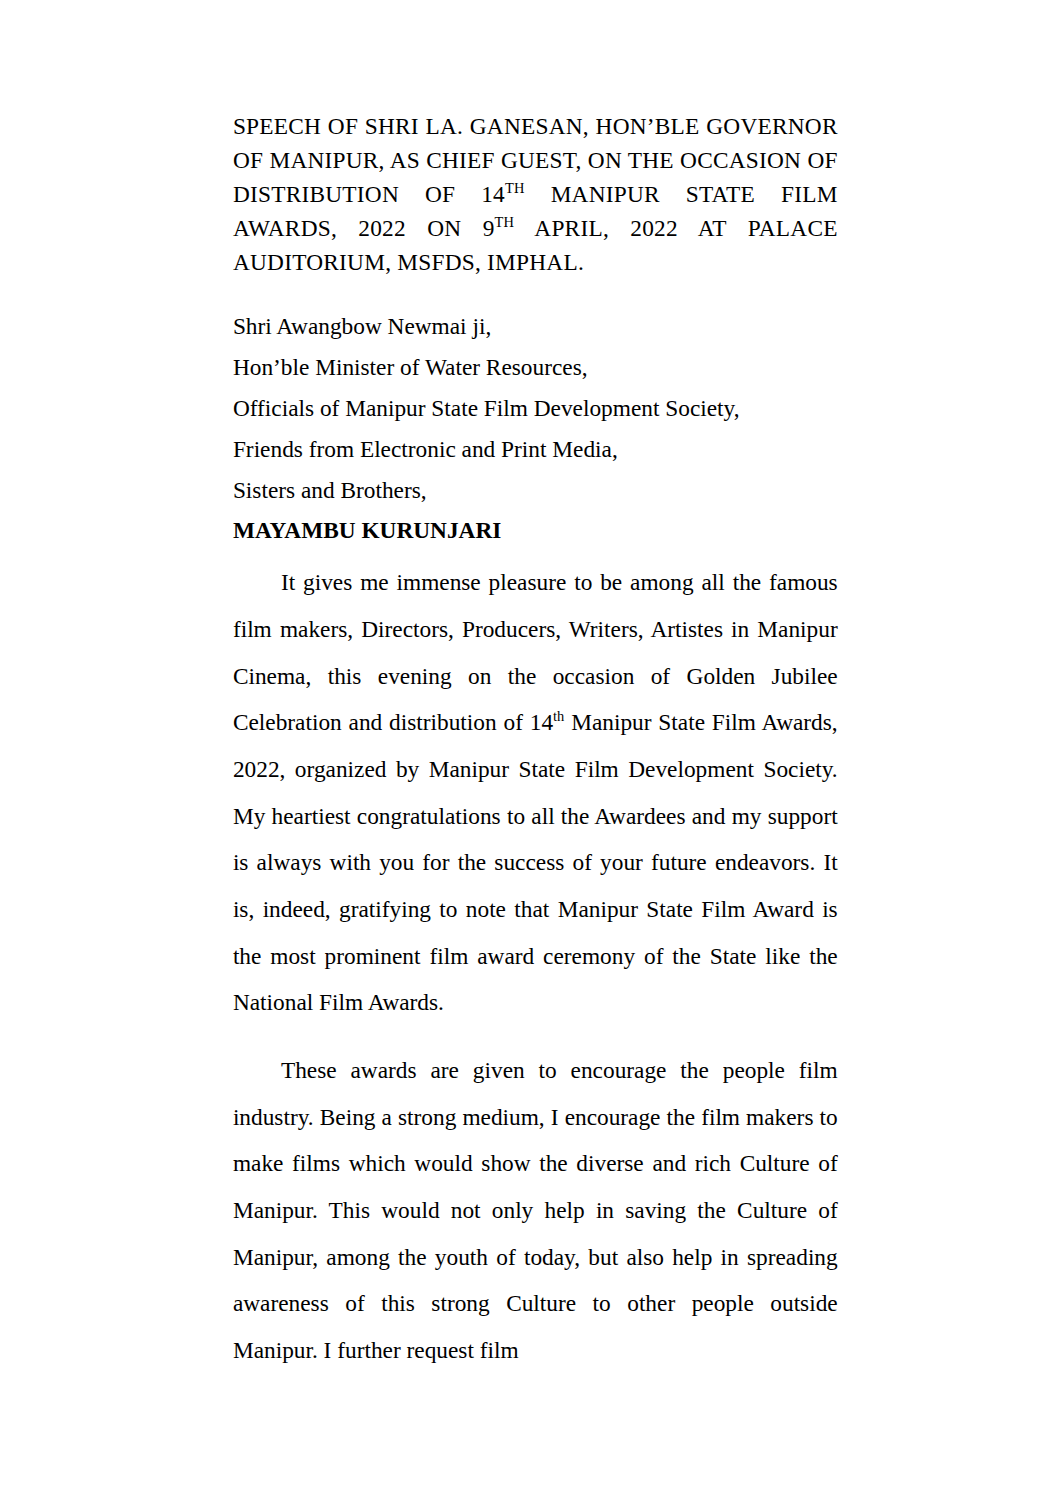Speech of Shri La. Ganesan, Hon’ble Governor of Manipur, as Chief Guest, on the occasion of distribution of 14th Manipur State Film Awards, 2022 on 9th April, 2022 at Palace Auditorium, MSFDS, Imphal.
Shri Awangbow Newmai ji,
Hon’ble Minister of Water Resources,
Officials of Manipur State Film Development Society,
Friends from Electronic and Print Media,
Sisters and Brothers,
MAYAMBU KURUNJARI
It gives me immense pleasure to be among all the famous film makers, Directors, Producers, Writers, Artistes in Manipur Cinema, this evening on the occasion of Golden Jubilee Celebration and distribution of 14th Manipur State Film Awards, 2022, organized by Manipur State Film Development Society. My heartiest congratulations to all the Awardees and my support is always with you for the success of your future endeavors. It is, indeed, gratifying to note that Manipur State Film Award is the most prominent film award ceremony of the State like the National Film Awards.
These awards are given to encourage the people film industry. Being a strong medium, I encourage the film makers to make films which would show the diverse and rich Culture of Manipur. This would not only help in saving the Culture of Manipur, among the youth of today, but also help in spreading awareness of this strong Culture to other people outside Manipur. I further request film